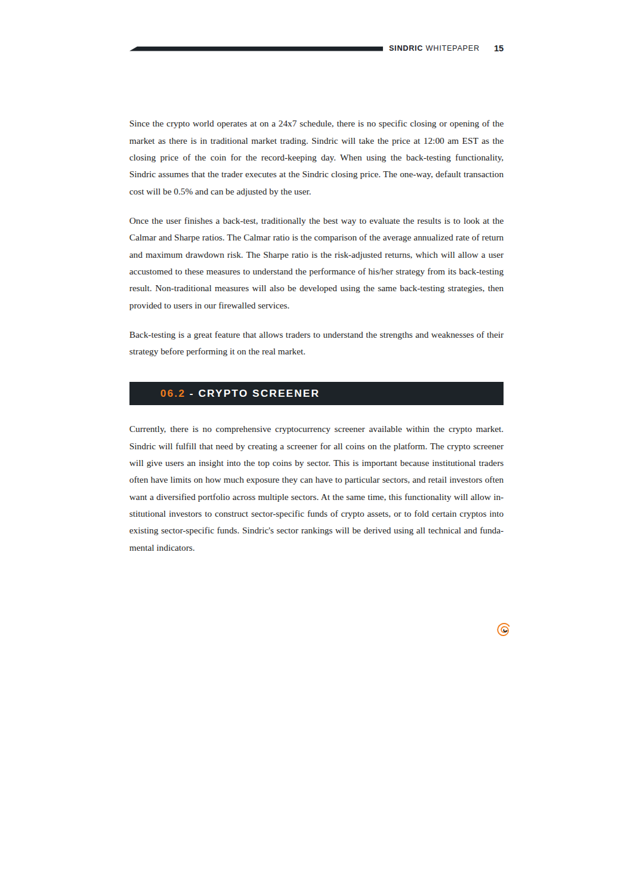SINDRIC WHITEPAPER
15
Since the crypto world operates at on a 24x7 schedule, there is no specific closing or opening of the market as there is in traditional market trading. Sindric will take the price at 12:00 am EST as the closing price of the coin for the record-keeping day. When using the back-testing functionality, Sindric assumes that the trader executes at the Sindric closing price. The one-way, default transaction cost will be 0.5% and can be adjusted by the user.
Once the user finishes a back-test, traditionally the best way to evaluate the results is to look at the Calmar and Sharpe ratios. The Calmar ratio is the comparison of the average annualized rate of return and maximum drawdown risk. The Sharpe ratio is the risk-adjusted returns, which will allow a user accustomed to these measures to understand the performance of his/her strategy from its back-testing result. Non-traditional measures will also be developed using the same back-testing strategies, then provided to users in our firewalled services.
Back-testing is a great feature that allows traders to understand the strengths and weaknesses of their strategy before performing it on the real market.
06.2 - CRYPTO SCREENER
Currently, there is no comprehensive cryptocurrency screener available within the crypto market. Sindric will fulfill that need by creating a screener for all coins on the platform. The crypto screener will give users an insight into the top coins by sector. This is important because institutional traders often have limits on how much exposure they can have to particular sectors, and retail investors often want a diversified portfolio across multiple sectors. At the same time, this functionality will allow institutional investors to construct sector-specific funds of crypto assets, or to fold certain cryptos into existing sector-specific funds. Sindric's sector rankings will be derived using all technical and fundamental indicators.